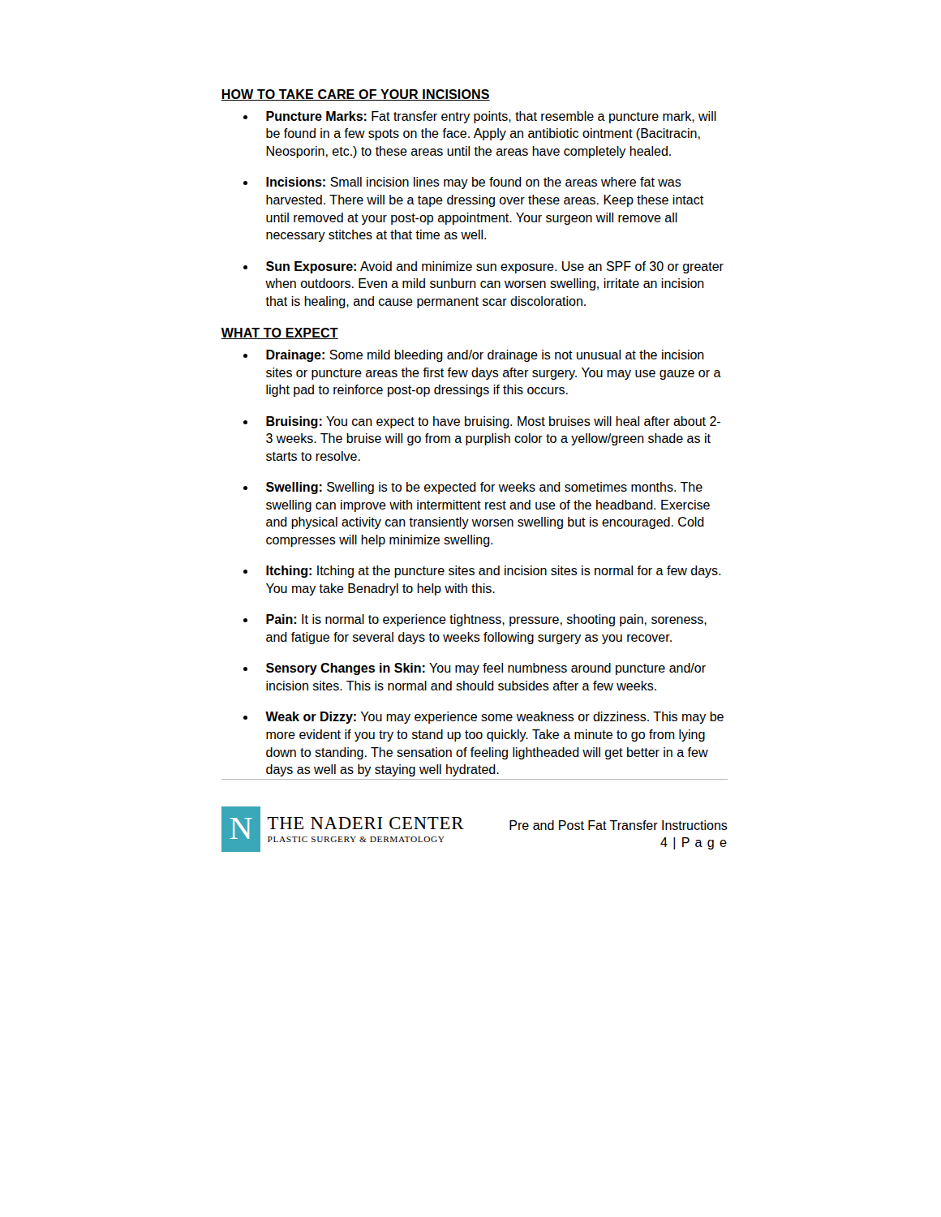HOW TO TAKE CARE OF YOUR INCISIONS
Puncture Marks: Fat transfer entry points, that resemble a puncture mark, will be found in a few spots on the face. Apply an antibiotic ointment (Bacitracin, Neosporin, etc.) to these areas until the areas have completely healed.
Incisions: Small incision lines may be found on the areas where fat was harvested. There will be a tape dressing over these areas. Keep these intact until removed at your post-op appointment. Your surgeon will remove all necessary stitches at that time as well.
Sun Exposure: Avoid and minimize sun exposure. Use an SPF of 30 or greater when outdoors. Even a mild sunburn can worsen swelling, irritate an incision that is healing, and cause permanent scar discoloration.
WHAT TO EXPECT
Drainage: Some mild bleeding and/or drainage is not unusual at the incision sites or puncture areas the first few days after surgery. You may use gauze or a light pad to reinforce post-op dressings if this occurs.
Bruising: You can expect to have bruising. Most bruises will heal after about 2-3 weeks. The bruise will go from a purplish color to a yellow/green shade as it starts to resolve.
Swelling: Swelling is to be expected for weeks and sometimes months. The swelling can improve with intermittent rest and use of the headband. Exercise and physical activity can transiently worsen swelling but is encouraged. Cold compresses will help minimize swelling.
Itching: Itching at the puncture sites and incision sites is normal for a few days. You may take Benadryl to help with this.
Pain: It is normal to experience tightness, pressure, shooting pain, soreness, and fatigue for several days to weeks following surgery as you recover.
Sensory Changes in Skin: You may feel numbness around puncture and/or incision sites. This is normal and should subsides after a few weeks.
Weak or Dizzy: You may experience some weakness or dizziness. This may be more evident if you try to stand up too quickly. Take a minute to go from lying down to standing. The sensation of feeling lightheaded will get better in a few days as well as by staying well hydrated.
N
THE NADERI CENTER
PLASTIC SURGERY & DERMATOLOGY
Pre and Post Fat Transfer Instructions
4 | P a g e